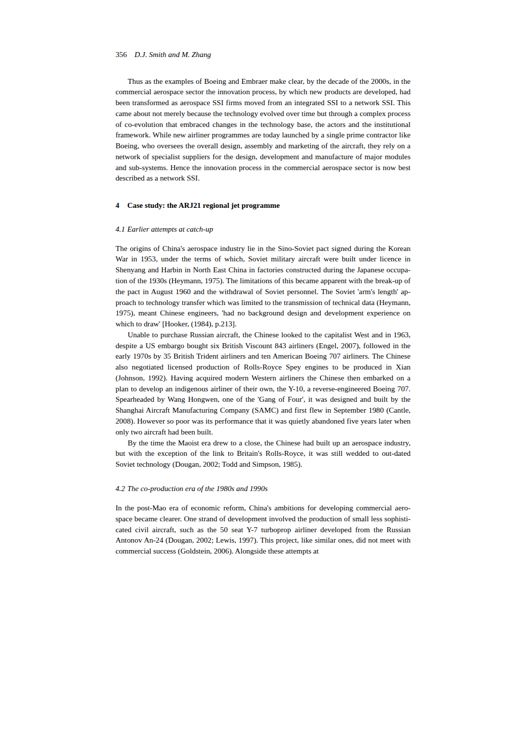356 D.J. Smith and M. Zhang
Thus as the examples of Boeing and Embraer make clear, by the decade of the 2000s, in the commercial aerospace sector the innovation process, by which new products are developed, had been transformed as aerospace SSI firms moved from an integrated SSI to a network SSI. This came about not merely because the technology evolved over time but through a complex process of co-evolution that embraced changes in the technology base, the actors and the institutional framework. While new airliner programmes are today launched by a single prime contractor like Boeing, who oversees the overall design, assembly and marketing of the aircraft, they rely on a network of specialist suppliers for the design, development and manufacture of major modules and sub-systems. Hence the innovation process in the commercial aerospace sector is now best described as a network SSI.
4 Case study: the ARJ21 regional jet programme
4.1 Earlier attempts at catch-up
The origins of China's aerospace industry lie in the Sino-Soviet pact signed during the Korean War in 1953, under the terms of which, Soviet military aircraft were built under licence in Shenyang and Harbin in North East China in factories constructed during the Japanese occupation of the 1930s (Heymann, 1975). The limitations of this became apparent with the break-up of the pact in August 1960 and the withdrawal of Soviet personnel. The Soviet 'arm's length' approach to technology transfer which was limited to the transmission of technical data (Heymann, 1975), meant Chinese engineers, 'had no background design and development experience on which to draw' [Hooker, (1984), p.213].
Unable to purchase Russian aircraft, the Chinese looked to the capitalist West and in 1963, despite a US embargo bought six British Viscount 843 airliners (Engel, 2007), followed in the early 1970s by 35 British Trident airliners and ten American Boeing 707 airliners. The Chinese also negotiated licensed production of Rolls-Royce Spey engines to be produced in Xian (Johnson, 1992). Having acquired modern Western airliners the Chinese then embarked on a plan to develop an indigenous airliner of their own, the Y-10, a reverse-engineered Boeing 707. Spearheaded by Wang Hongwen, one of the 'Gang of Four', it was designed and built by the Shanghai Aircraft Manufacturing Company (SAMC) and first flew in September 1980 (Cantle, 2008). However so poor was its performance that it was quietly abandoned five years later when only two aircraft had been built.
By the time the Maoist era drew to a close, the Chinese had built up an aerospace industry, but with the exception of the link to Britain's Rolls-Royce, it was still wedded to out-dated Soviet technology (Dougan, 2002; Todd and Simpson, 1985).
4.2 The co-production era of the 1980s and 1990s
In the post-Mao era of economic reform, China's ambitions for developing commercial aerospace became clearer. One strand of development involved the production of small less sophisticated civil aircraft, such as the 50 seat Y-7 turboprop airliner developed from the Russian Antonov An-24 (Dougan, 2002; Lewis, 1997). This project, like similar ones, did not meet with commercial success (Goldstein, 2006). Alongside these attempts at